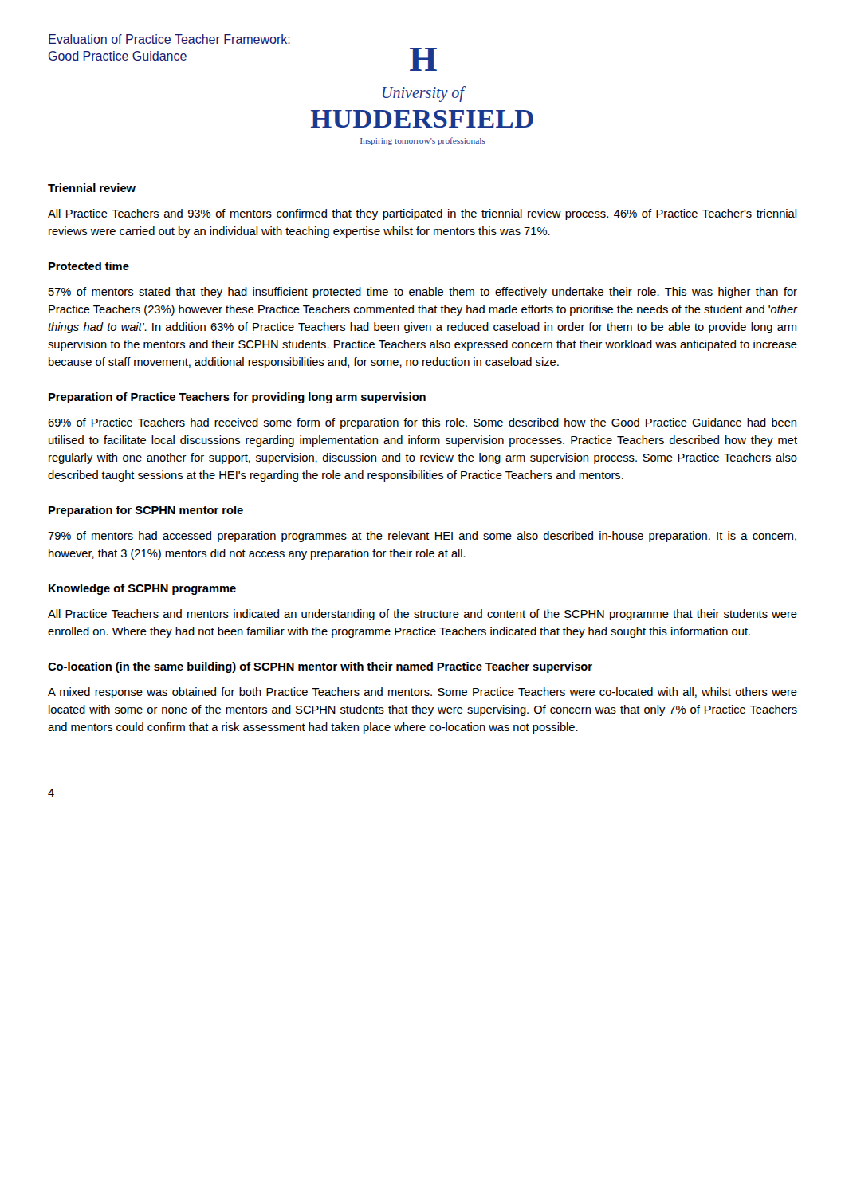Evaluation of Practice Teacher Framework:
Good Practice Guidance
H
University of
HUDDERSFIELD
Inspiring tomorrow's professionals
Triennial review
All Practice Teachers and 93% of mentors confirmed that they participated in the triennial review process. 46% of Practice Teacher's triennial reviews were carried out by an individual with teaching expertise whilst for mentors this was 71%.
Protected time
57% of mentors stated that they had insufficient protected time to enable them to effectively undertake their role. This was higher than for Practice Teachers (23%) however these Practice Teachers commented that they had made efforts to prioritise the needs of the student and 'other things had to wait'. In addition 63% of Practice Teachers had been given a reduced caseload in order for them to be able to provide long arm supervision to the mentors and their SCPHN students. Practice Teachers also expressed concern that their workload was anticipated to increase because of staff movement, additional responsibilities and, for some, no reduction in caseload size.
Preparation of Practice Teachers for providing long arm supervision
69% of Practice Teachers had received some form of preparation for this role. Some described how the Good Practice Guidance had been utilised to facilitate local discussions regarding implementation and inform supervision processes. Practice Teachers described how they met regularly with one another for support, supervision, discussion and to review the long arm supervision process. Some Practice Teachers also described taught sessions at the HEI's regarding the role and responsibilities of Practice Teachers and mentors.
Preparation for SCPHN mentor role
79% of mentors had accessed preparation programmes at the relevant HEI and some also described in-house preparation. It is a concern, however, that 3 (21%) mentors did not access any preparation for their role at all.
Knowledge of SCPHN programme
All Practice Teachers and mentors indicated an understanding of the structure and content of the SCPHN programme that their students were enrolled on. Where they had not been familiar with the programme Practice Teachers indicated that they had sought this information out.
Co-location (in the same building) of SCPHN mentor with their named Practice Teacher supervisor
A mixed response was obtained for both Practice Teachers and mentors. Some Practice Teachers were co-located with all, whilst others were located with some or none of the mentors and SCPHN students that they were supervising. Of concern was that only 7% of Practice Teachers and mentors could confirm that a risk assessment had taken place where co-location was not possible.
4